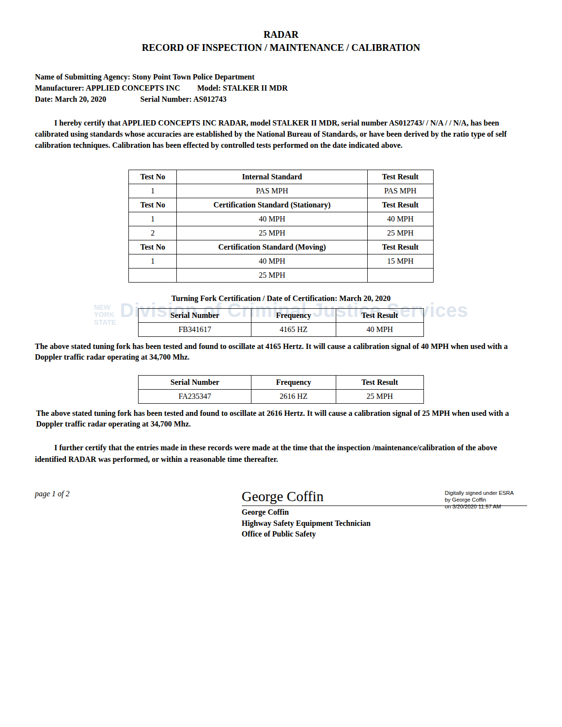NEW
YORK
STATE Division of Criminal Justice Services
RADAR
RECORD OF INSPECTION / MAINTENANCE / CALIBRATION
Name of Submitting Agency: Stony Point Town Police Department Manufacturer: APPLIED CONCEPTS INC Model: STALKER II MDR Date: March 20, 2020 Serial Number: AS012743
I hereby certify that APPLIED CONCEPTS INC RADAR, model STALKER II MDR, serial number AS012743/ / N/A / / N/A, has been calibrated using standards whose accuracies are established by the National Bureau of Standards, or have been derived by the ratio type of self calibration techniques. Calibration has been effected by controlled tests performed on the date indicated above.
| Test No | Internal Standard | Test Result |
| --- | --- | --- |
| 1 | PAS MPH | PAS MPH |
| Test No | Certification Standard (Stationary) | Test Result |
| 1 | 40 MPH | 40 MPH |
| 2 | 25 MPH | 25 MPH |
| Test No | Certification Standard (Moving) | Test Result |
| 1 | 40 MPH | 15 MPH |
| | 25 MPH | |
Turning Fork Certification / Date of Certification: March 20, 2020
| Serial Number | Frequency | Test Result |
| --- | --- | --- |
| FB341617 | 4165 HZ | 40 MPH |
The above stated tuning fork has been tested and found to oscillate at 4165 Hertz. It will cause a calibration signal of 40 MPH when used with a Doppler traffic radar operating at 34,700 Mhz.
| Serial Number | Frequency | Test Result |
| --- | --- | --- |
| FA235347 | 2616 HZ | 25 MPH |
The above stated tuning fork has been tested and found to oscillate at 2616 Hertz. It will cause a calibration signal of 25 MPH when used with a Doppler traffic radar operating at 34,700 Mhz.
I further certify that the entries made in these records were made at the time that the inspection /maintenance/calibration of the above identified RADAR was performed, or within a reasonable time thereafter.
page 1 of 2
Digitally signed under ESRA
by George Coffin
on 3/20/2020 11:57 AM
George Coffin
George Coffin
Highway Safety Equipment Technician
Office of Public Safety